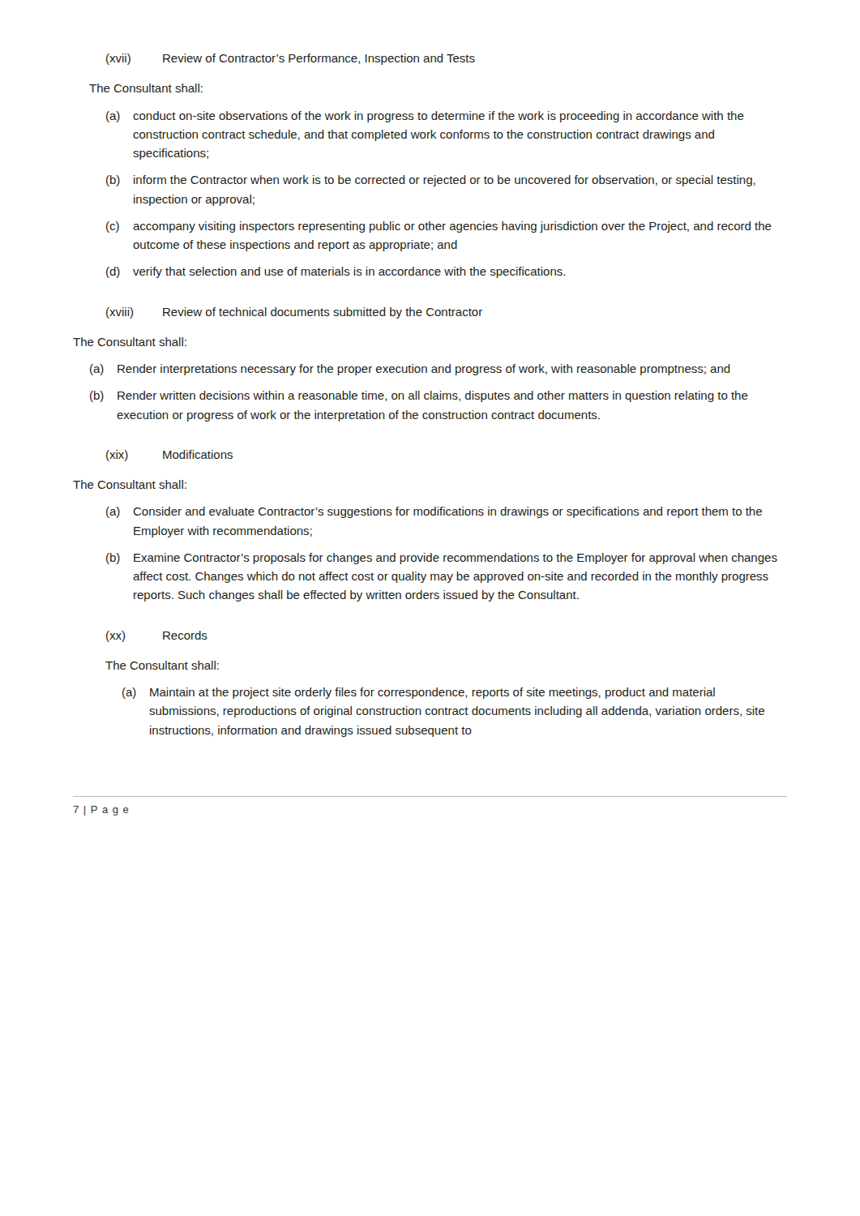(xvii) Review of Contractor’s Performance, Inspection and Tests
The Consultant shall:
(a) conduct on-site observations of the work in progress to determine if the work is proceeding in accordance with the construction contract schedule, and that completed work conforms to the construction contract drawings and specifications;
(b) inform the Contractor when work is to be corrected or rejected or to be uncovered for observation, or special testing, inspection or approval;
(c) accompany visiting inspectors representing public or other agencies having jurisdiction over the Project, and record the outcome of these inspections and report as appropriate; and
(d) verify that selection and use of materials is in accordance with the specifications.
(xviii) Review of technical documents submitted by the Contractor
The Consultant shall:
(a) Render interpretations necessary for the proper execution and progress of work, with reasonable promptness; and
(b) Render written decisions within a reasonable time, on all claims, disputes and other matters in question relating to the execution or progress of work or the interpretation of the construction contract documents.
(xix) Modifications
The Consultant shall:
(a) Consider and evaluate Contractor’s suggestions for modifications in drawings or specifications and report them to the Employer with recommendations;
(b) Examine Contractor’s proposals for changes and provide recommendations to the Employer for approval when changes affect cost. Changes which do not affect cost or quality may be approved on-site and recorded in the monthly progress reports. Such changes shall be effected by written orders issued by the Consultant.
(xx) Records
The Consultant shall:
(a) Maintain at the project site orderly files for correspondence, reports of site meetings, product and material submissions, reproductions of original construction contract documents including all addenda, variation orders, site instructions, information and drawings issued subsequent to
7 | P a g e